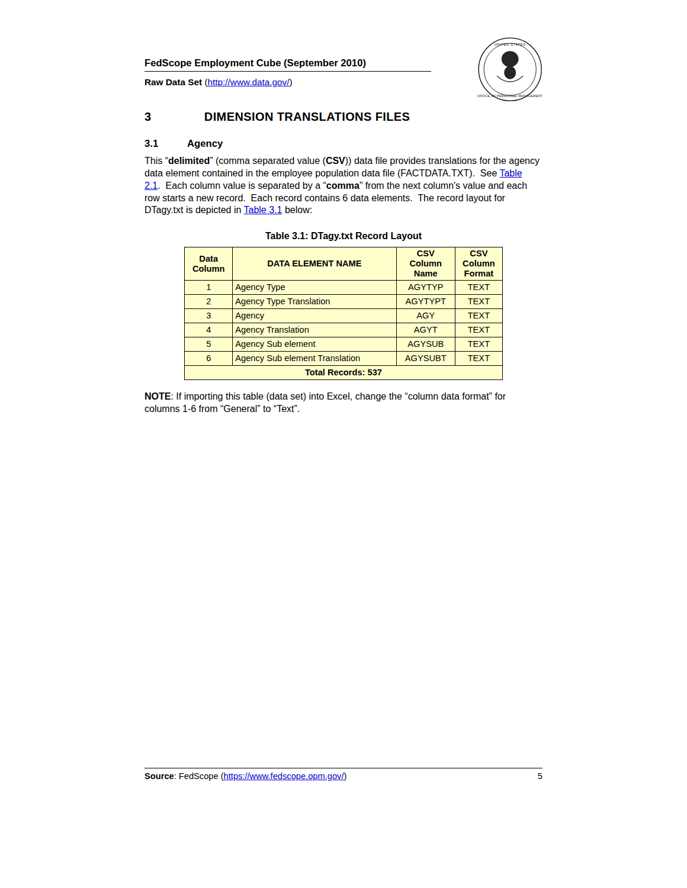UNITED STATES OFFICE OF PERSONNEL MANAGEMENT
FedScope Employment Cube (September 2010)
Raw Data Set (http://www.data.gov/)
3 DIMENSION TRANSLATIONS FILES
3.1 Agency
This “delimited” (comma separated value (CSV)) data file provides translations for the agency data element contained in the employee population data file (FACTDATA.TXT). See Table 2.1. Each column value is separated by a “comma” from the next column's value and each row starts a new record. Each record contains 6 data elements. The record layout for DTagy.txt is depicted in Table 3.1 below:
Table 3.1: DTagy.txt Record Layout
| Data Column | DATA ELEMENT NAME | CSV Column Name | CSV Column Format |
| --- | --- | --- | --- |
| 1 | Agency Type | AGYTYP | TEXT |
| 2 | Agency Type Translation | AGYTYPT | TEXT |
| 3 | Agency | AGY | TEXT |
| 4 | Agency Translation | AGYT | TEXT |
| 5 | Agency Sub element | AGYSUB | TEXT |
| 6 | Agency Sub element Translation | AGYSUBT | TEXT |
| Total Records: 537 |
NOTE: If importing this table (data set) into Excel, change the “column data format” for columns 1-6 from “General” to “Text”.
Source: FedScope (https://www.fedscope.opm.gov/)
5